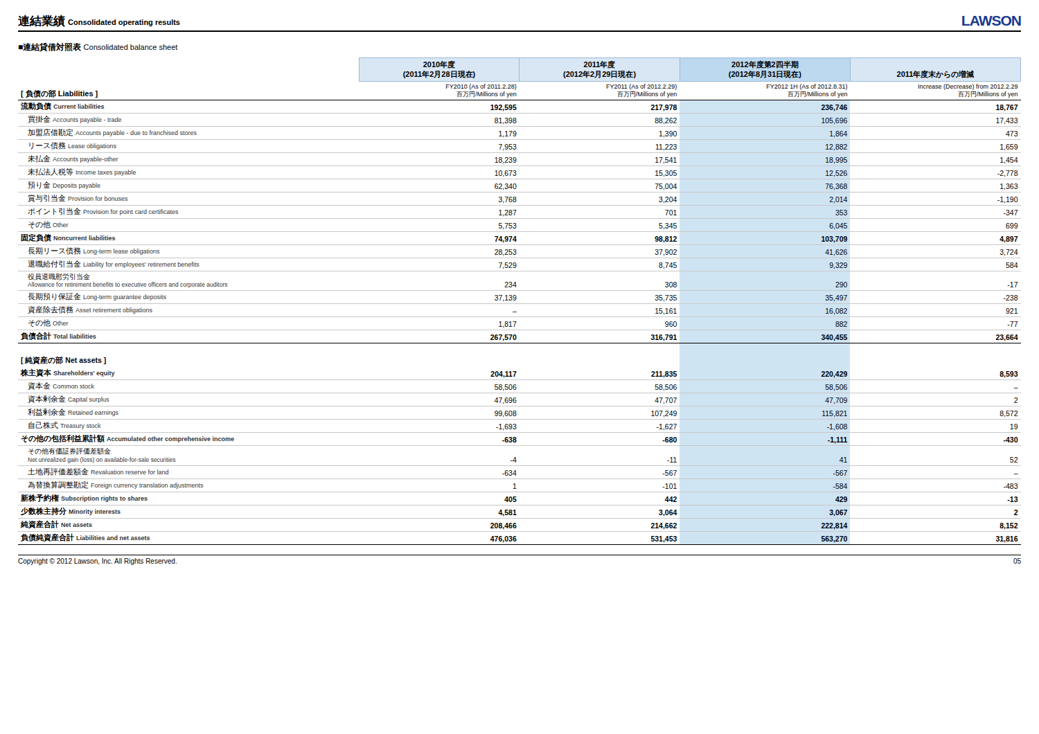連結業績 Consolidated operating results
LAWSON
■連結貸借対照表 Consolidated balance sheet
| | 2010年度 (2011年2月28日現在) | 2011年度 (2012年2月29日現在) | 2012年度第2四半期 (2012年8月31日現在) | 2011年度末からの増減 |
| --- | --- | --- | --- | --- |
| [ 負債の部 Liabilities ] | FY2010 (As of 2011.2.28) 百万円/Millions of yen | FY2011 (As of 2012.2.29) 百万円/Millions of yen | FY2012 1H (As of 2012.8.31) 百万円/Millions of yen | Increase (Decrease) from 2012.2.29 百万円/Millions of yen |
| 流動負債 Current liabilities | 192,595 | 217,978 | 236,746 | 18,767 |
| 買掛金 Accounts payable - trade | 81,398 | 88,262 | 105,696 | 17,433 |
| 加盟店借勘定 Accounts payable - due to franchised stores | 1,179 | 1,390 | 1,864 | 473 |
| リース債務 Lease obligations | 7,953 | 11,223 | 12,882 | 1,659 |
| 未払金 Accounts payable-other | 18,239 | 17,541 | 18,995 | 1,454 |
| 未払法人税等 Income taxes payable | 10,673 | 15,305 | 12,526 | -2,778 |
| 預り金 Deposits payable | 62,340 | 75,004 | 76,368 | 1,363 |
| 賞与引当金 Provision for bonuses | 3,768 | 3,204 | 2,014 | -1,190 |
| ポイント引当金 Provision for point card certificates | 1,287 | 701 | 353 | -347 |
| その他 Other | 5,753 | 5,345 | 6,045 | 699 |
| 固定負債 Noncurrent liabilities | 74,974 | 98,812 | 103,709 | 4,897 |
| 長期リース債務 Long-term lease obligations | 28,253 | 37,902 | 41,626 | 3,724 |
| 退職給付引当金 Liability for employees' retirement benefits | 7,529 | 8,745 | 9,329 | 584 |
| 役員退職慰労引当金 Allowance for retirement benefits to executive officers and corporate auditors | 234 | 308 | 290 | -17 |
| 長期預り保証金 Long-term guarantee deposits | 37,139 | 35,735 | 35,497 | -238 |
| 資産除去債務 Asset retirement obligations | – | 15,161 | 16,082 | 921 |
| その他 Other | 1,817 | 960 | 882 | -77 |
| 負債合計 Total liabilities | 267,570 | 316,791 | 340,455 | 23,664 |
| [ 純資産の部 Net assets ] | | | | |
| 株主資本 Shareholders' equity | 204,117 | 211,835 | 220,429 | 8,593 |
| 資本金 Common stock | 58,506 | 58,506 | 58,506 | – |
| 資本剰余金 Capital surplus | 47,696 | 47,707 | 47,709 | 2 |
| 利益剰余金 Retained earnings | 99,608 | 107,249 | 115,821 | 8,572 |
| 自己株式 Treasury stock | -1,693 | -1,627 | -1,608 | 19 |
| その他の包括利益累計額 Accumulated other comprehensive income | -638 | -680 | -1,111 | -430 |
| その他有価証券評価差額金 Net unrealized gain (loss) on available-for-sale securities | -4 | -11 | 41 | 52 |
| 土地再評価差額金 Revaluation reserve for land | -634 | -567 | -567 | – |
| 為替換算調整勘定 Foreign currency translation adjustments | 1 | -101 | -584 | -483 |
| 新株予約権 Subscription rights to shares | 405 | 442 | 429 | -13 |
| 少数株主持分 Minority interests | 4,581 | 3,064 | 3,067 | 2 |
| 純資産合計 Net assets | 208,466 | 214,662 | 222,814 | 8,152 |
| 負債純資産合計 Liabilities and net assets | 476,036 | 531,453 | 563,270 | 31,816 |
Copyright © 2012 Lawson, Inc. All Rights Reserved.
05